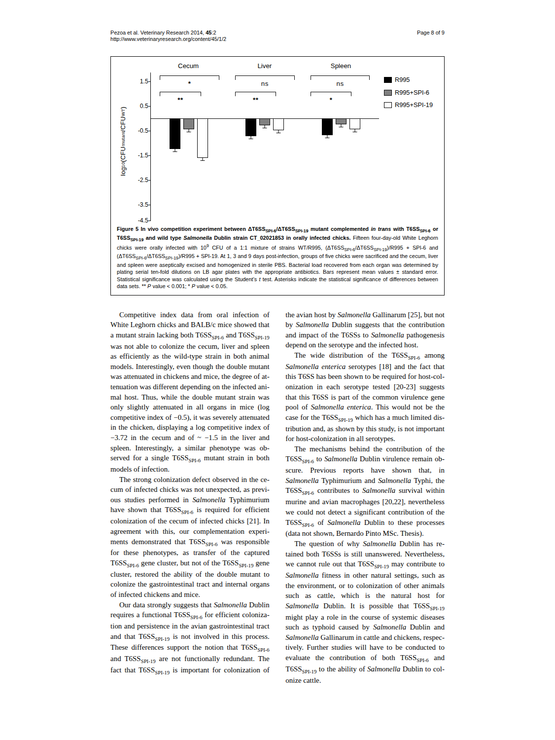Pezoa et al. Veterinary Research 2014, 45:2
http://www.veterinaryresearch.org/content/45/1/2
Page 8 of 9
log10(CFUmutant/CFUWT)
Cecum
Liver
Spleen
1.5 0.5 -0.5 -1.5 -2.5 -3.5 -4.5
*
**
ns
**
ns
*
R995
R995+SPI-6
R995+SPI-19
Figure 5 In vivo competition experiment between ΔT6SSSPI-6/ΔT6SSSPI-19 mutant complemented in trans with T6SSSPI-6 or T6SSSPI-19 and wild type Salmonella Dublin strain CT_02021853 in orally infected chicks. Fifteen four-day-old White Leghorn chicks were orally infected with 109 CFU of a 1:1 mixture of strains WT/R995, (ΔT6SSSPI-6/ΔT6SSSPI-19)/R995 + SPI-6 and (ΔT6SSSPI-6/ΔT6SSSPI-19)/R995 + SPI-19. At 1, 3 and 9 days post-infection, groups of five chicks were sacrificed and the cecum, liver and spleen were aseptically excised and homogenized in sterile PBS. Bacterial load recovered from each organ was determined by plating serial ten-fold dilutions on LB agar plates with the appropriate antibiotics. Bars represent mean values ± standard error. Statistical significance was calculated using the Student’s t test. Asterisks indicate the statistical significance of differences between data sets. ** P value < 0.001; * P value < 0.05.
Competitive index data from oral infection of White Leghorn chicks and BALB/c mice showed that a mutant strain lacking both T6SSSPI-6 and T6SSSPI-19 was not able to colonize the cecum, liver and spleen as efficiently as the wild-type strain in both animal models. Interestingly, even though the double mutant was attenuated in chickens and mice, the degree of attenuation was different depending on the infected animal host. Thus, while the double mutant strain was only slightly attenuated in all organs in mice (log competitive index of −0.5), it was severely attenuated in the chicken, displaying a log competitive index of −3.72 in the cecum and of ~ −1.5 in the liver and spleen. Interestingly, a similar phenotype was observed for a single T6SSSPI-6 mutant strain in both models of infection.
The strong colonization defect observed in the cecum of infected chicks was not unexpected, as previous studies performed in Salmonella Typhimurium have shown that T6SSSPI-6 is required for efficient colonization of the cecum of infected chicks [21]. In agreement with this, our complementation experiments demonstrated that T6SSSPI-6 was responsible for these phenotypes, as transfer of the captured T6SSSPI-6 gene cluster, but not of the T6SSSPI-19 gene cluster, restored the ability of the double mutant to colonize the gastrointestinal tract and internal organs of infected chickens and mice.
Our data strongly suggests that Salmonella Dublin requires a functional T6SSSPI-6 for efficient colonization and persistence in the avian gastrointestinal tract and that T6SSSPI-19 is not involved in this process. These differences support the notion that T6SSSPI-6 and T6SSSPI-19 are not functionally redundant. The fact that T6SSSPI-19 is important for colonization of the avian host by Salmonella Gallinarum [25], but not by Salmonella Dublin suggests that the contribution and impact of the T6SSs to Salmonella pathogenesis depend on the serotype and the infected host.
The wide distribution of the T6SSSPI-6 among Salmonella enterica serotypes [18] and the fact that this T6SS has been shown to be required for host-colonization in each serotype tested [20-23] suggests that this T6SS is part of the common virulence gene pool of Salmonella enterica. This would not be the case for the T6SSSPI-19 which has a much limited distribution and, as shown by this study, is not important for host-colonization in all serotypes.
The mechanisms behind the contribution of the T6SSSPI-6 to Salmonella Dublin virulence remain obscure. Previous reports have shown that, in Salmonella Typhimurium and Salmonella Typhi, the T6SSSPI-6 contributes to Salmonella survival within murine and avian macrophages [20,22], nevertheless we could not detect a significant contribution of the T6SSSPI-6 of Salmonella Dublin to these processes (data not shown, Bernardo Pinto MSc. Thesis).
The question of why Salmonella Dublin has retained both T6SSs is still unanswered. Nevertheless, we cannot rule out that T6SSSPI-19 may contribute to Salmonella fitness in other natural settings, such as the environment, or to colonization of other animals such as cattle, which is the natural host for Salmonella Dublin. It is possible that T6SSSPI-19 might play a role in the course of systemic diseases such as typhoid caused by Salmonella Dublin and Salmonella Gallinarum in cattle and chickens, respectively. Further studies will have to be conducted to evaluate the contribution of both T6SSSPI-6 and T6SSSPI-19 to the ability of Salmonella Dublin to colonize cattle.